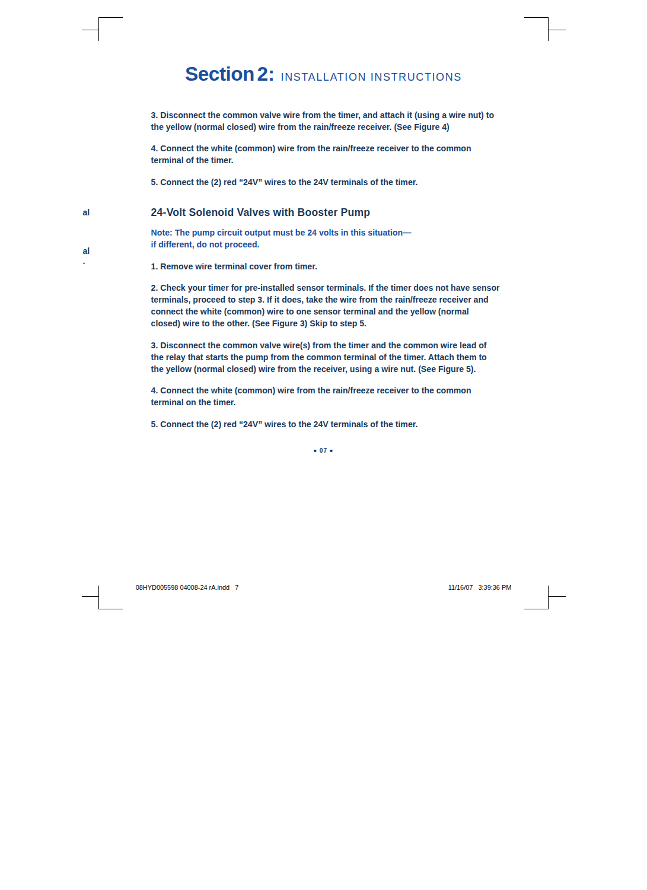al al .
Section 2: INSTALLATION INSTRUCTIONS
3. Disconnect the common valve wire from the timer, and attach it (using a wire nut) to the yellow (normal closed) wire from the rain/freeze receiver. (See Figure 4)
4. Connect the white (common) wire from the rain/freeze receiver to the common terminal of the timer.
5. Connect the (2) red “24V” wires to the 24V terminals of the timer.
24-Volt Solenoid Valves with Booster Pump
Note: The pump circuit output must be 24 volts in this situation—
if different, do not proceed.
1. Remove wire terminal cover from timer.
2. Check your timer for pre-installed sensor terminals. If the timer does not have sensor terminals, proceed to step 3. If it does, take the wire from the rain/freeze receiver and connect the white (common) wire to one sensor terminal and the yellow (normal closed) wire to the other. (See Figure 3) Skip to step 5.
3. Disconnect the common valve wire(s) from the timer and the common wire lead of the relay that starts the pump from the common terminal of the timer. Attach them to the yellow (normal closed) wire from the receiver, using a wire nut. (See Figure 5).
4. Connect the white (common) wire from the rain/freeze receiver to the common terminal on the timer.
5. Connect the (2) red “24V” wires to the 24V terminals of the timer.
■07■
08HYD005598 04008-24 rA.indd 7 11/16/07 3:39:36 PM